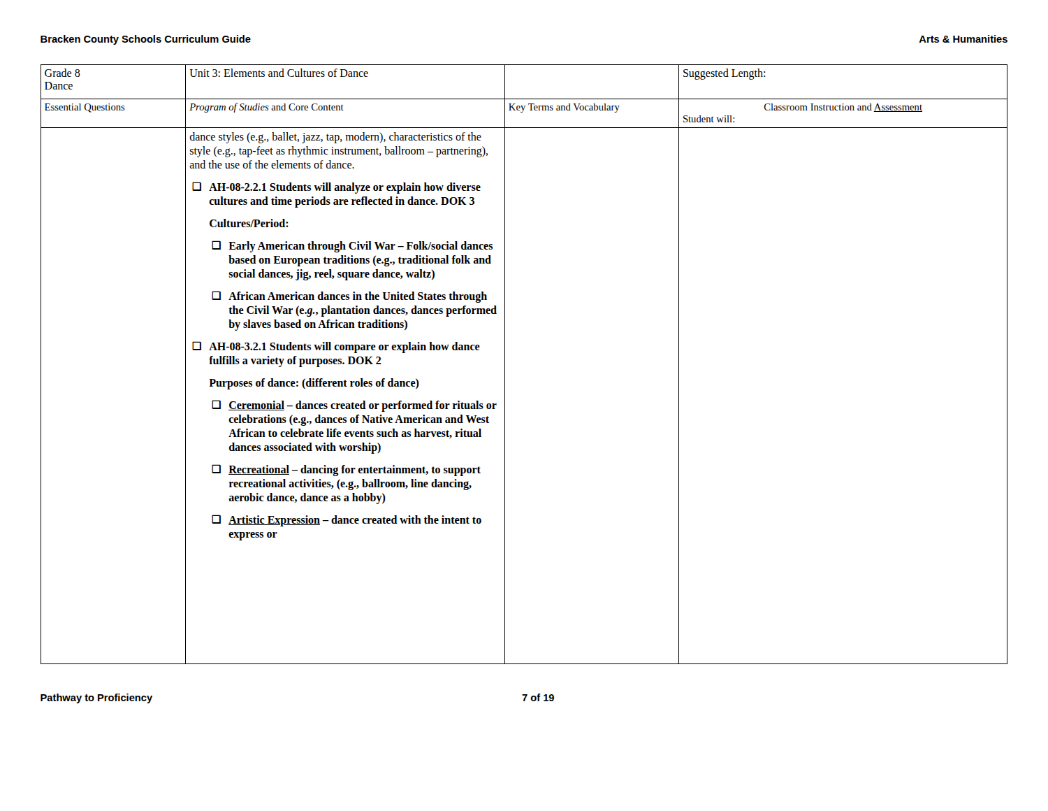Bracken County Schools Curriculum Guide
Arts & Humanities
| Grade 8 Dance | Unit 3: Elements and Cultures of Dance | | Suggested Length: |
| Essential Questions | Program of Studies and Core Content | Key Terms and Vocabulary | Classroom Instruction and Assessment Student will: |
| | dance styles (e.g., ballet, jazz, tap, modern), characteristics of the style (e.g., tap-feet as rhythmic instrument, ballroom – partnering), and the use of the elements of dance. AH-08-2.2.1 Students will analyze or explain how diverse cultures and time periods are reflected in dance. DOK 3 Cultures/Period: Early American through Civil War – Folk/social dances based on European traditions (e.g., traditional folk and social dances, jig, reel, square dance, waltz) African American dances in the United States through the Civil War (e. g. , plantation dances, dances performed by slaves based on African traditions) AH-08-3.2.1 Students will compare or explain how dance fulfills a variety of purposes. DOK 2 Purposes of dance: (different roles of dance) Ceremonial – dances created or performed for rituals or celebrations (e.g., dances of Native American and West African to celebrate life events such as harvest, ritual dances associated with worship) Recreational – dancing for entertainment, to support recreational activities, (e.g., ballroom, line dancing, aerobic dance, dance as a hobby) Artistic Expression – dance created with the intent to express or | | |
Pathway to Proficiency
7 of 19